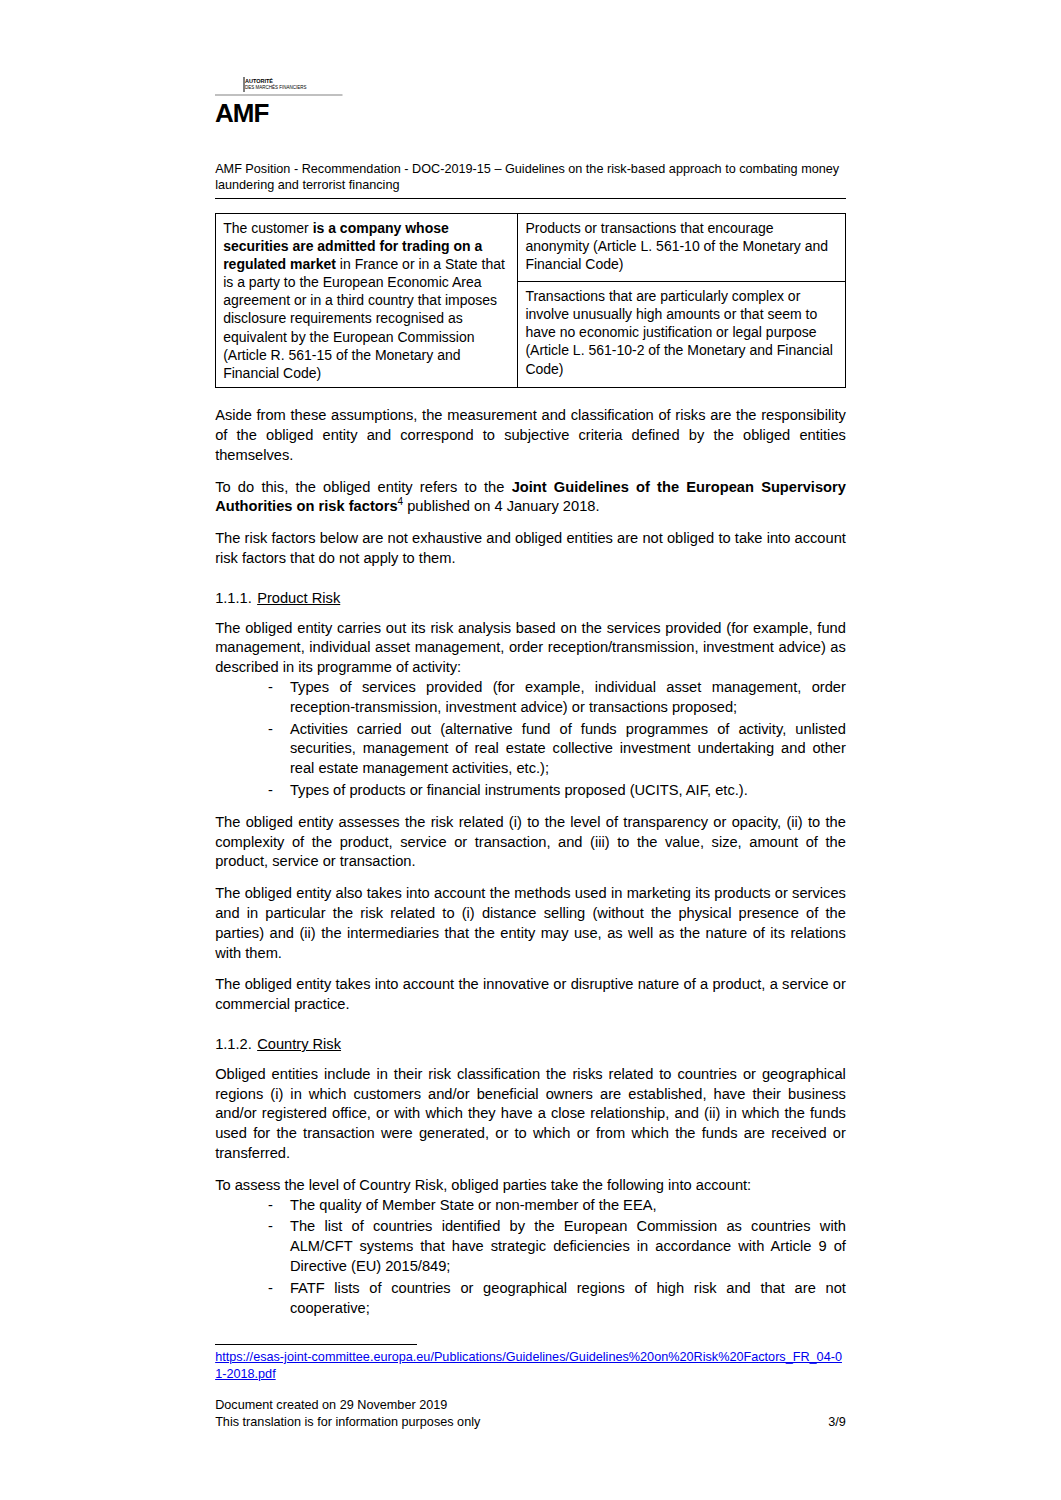AUTORITÉ DES MARCHÉS FINANCIERS AMF
AMF Position - Recommendation - DOC-2019-15 – Guidelines on the risk-based approach to combating money laundering and terrorist financing
| The customer is a company whose securities are admitted for trading on a regulated market in France or in a State that is a party to the European Economic Area agreement or in a third country that imposes disclosure requirements recognised as equivalent by the European Commission (Article R. 561-15 of the Monetary and Financial Code) | Products or transactions that encourage anonymity (Article L. 561-10 of the Monetary and Financial Code) |
| Transactions that are particularly complex or involve unusually high amounts or that seem to have no economic justification or legal purpose (Article L. 561-10-2 of the Monetary and Financial Code) |
Aside from these assumptions, the measurement and classification of risks are the responsibility of the obliged entity and correspond to subjective criteria defined by the obliged entities themselves.
To do this, the obliged entity refers to the Joint Guidelines of the European Supervisory Authorities on risk factors4 published on 4 January 2018.
The risk factors below are not exhaustive and obliged entities are not obliged to take into account risk factors that do not apply to them.
1.1.1. Product Risk
The obliged entity carries out its risk analysis based on the services provided (for example, fund management, individual asset management, order reception/transmission, investment advice) as described in its programme of activity:
Types of services provided (for example, individual asset management, order reception-transmission, investment advice) or transactions proposed;
Activities carried out (alternative fund of funds programmes of activity, unlisted securities, management of real estate collective investment undertaking and other real estate management activities, etc.);
Types of products or financial instruments proposed (UCITS, AIF, etc.).
The obliged entity assesses the risk related (i) to the level of transparency or opacity, (ii) to the complexity of the product, service or transaction, and (iii) to the value, size, amount of the product, service or transaction.
The obliged entity also takes into account the methods used in marketing its products or services and in particular the risk related to (i) distance selling (without the physical presence of the parties) and (ii) the intermediaries that the entity may use, as well as the nature of its relations with them.
The obliged entity takes into account the innovative or disruptive nature of a product, a service or commercial practice.
1.1.2. Country Risk
Obliged entities include in their risk classification the risks related to countries or geographical regions (i) in which customers and/or beneficial owners are established, have their business and/or registered office, or with which they have a close relationship, and (ii) in which the funds used for the transaction were generated, or to which or from which the funds are received or transferred.
To assess the level of Country Risk, obliged parties take the following into account:
The quality of Member State or non-member of the EEA,
The list of countries identified by the European Commission as countries with ALM/CFT systems that have strategic deficiencies in accordance with Article 9 of Directive (EU) 2015/849;
FATF lists of countries or geographical regions of high risk and that are not cooperative;
https://esas-joint-committee.europa.eu/Publications/Guidelines/Guidelines%20on%20Risk%20Factors_FR_04-01-2018.pdf
Document created on 29 November 2019
This translation is for information purposes only
3/9